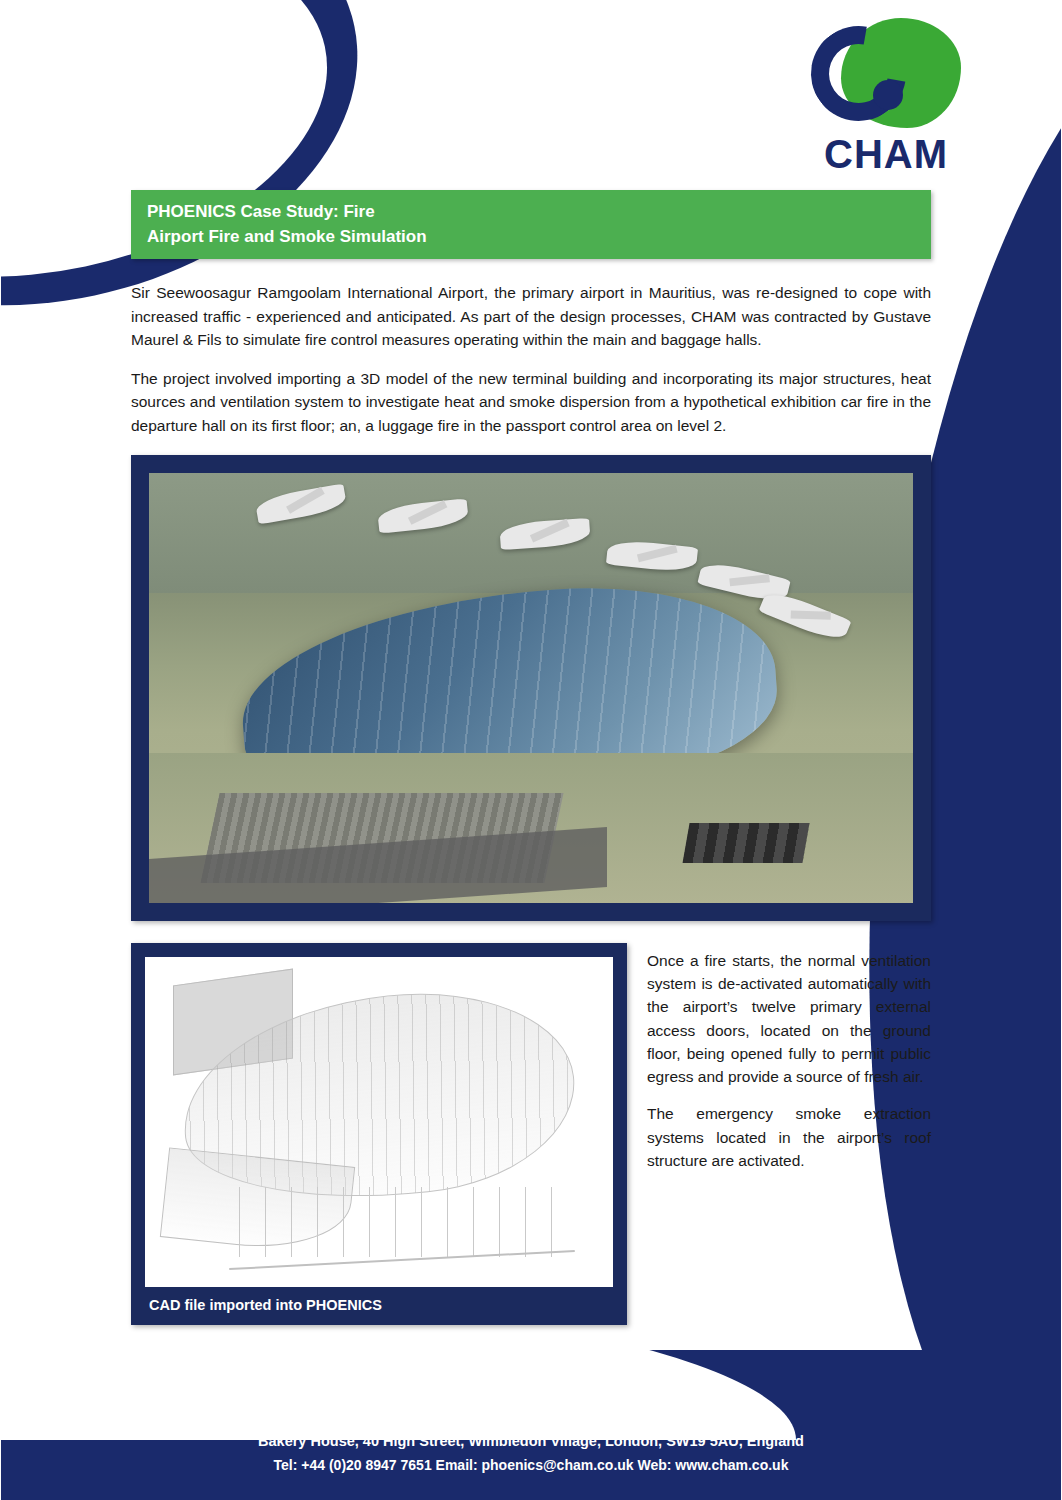CHAM
PHOENICS Case Study: Fire
Airport Fire and Smoke Simulation
Sir Seewoosagur Ramgoolam International Airport, the primary airport in Mauritius, was re-designed to cope with increased traffic - experienced and anticipated. As part of the design processes, CHAM was contracted by Gustave Maurel & Fils to simulate fire control measures operating within the main and baggage halls.
The project involved importing a 3D model of the new terminal building and incorporating its major structures, heat sources and ventilation system to investigate heat and smoke dispersion from a hypothetical exhibition car fire in the departure hall on its first floor; an, a luggage fire in the passport control area on level 2.
CAD file imported into PHOENICS
Once a fire starts, the normal ventilation system is de-activated automatically with the airport’s twelve primary external access doors, located on the ground floor, being opened fully to permit public egress and provide a source of fresh air.
The emergency smoke extraction systems located in the airport’s roof structure are activated.
Concentration, Heat and Momentum Limited (CHAM)
Bakery House, 40 High Street, Wimbledon Village, London, SW19 5AU, England
Tel: +44 (0)20 8947 7651 Email: phoenics@cham.co.uk Web: www.cham.co.uk